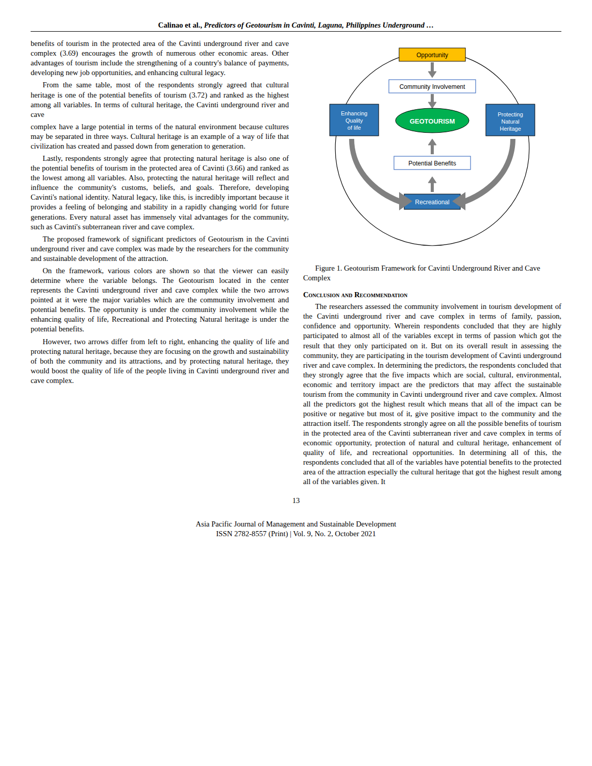Calinao et al., Predictors of Geotourism in Cavinti, Laguna, Philippines Underground …
benefits of tourism in the protected area of the Cavinti underground river and cave complex (3.69) encourages the growth of numerous other economic areas. Other advantages of tourism include the strengthening of a country's balance of payments, developing new job opportunities, and enhancing cultural legacy.
From the same table, most of the respondents strongly agreed that cultural heritage is one of the potential benefits of tourism (3.72) and ranked as the highest among all variables. In terms of cultural heritage, the Cavinti underground river and cave
complex have a large potential in terms of the natural environment because cultures may be separated in three ways. Cultural heritage is an example of a way of life that civilization has created and passed down from generation to generation.
Lastly, respondents strongly agree that protecting natural heritage is also one of the potential benefits of tourism in the protected area of Cavinti (3.66) and ranked as the lowest among all variables. Also, protecting the natural heritage will reflect and influence the community's customs, beliefs, and goals. Therefore, developing Cavinti's national identity. Natural legacy, like this, is incredibly important because it provides a feeling of belonging and stability in a rapidly changing world for future generations. Every natural asset has immensely vital advantages for the community, such as Cavinti's subterranean river and cave complex.
The proposed framework of significant predictors of Geotourism in the Cavinti underground river and cave complex was made by the researchers for the community and sustainable development of the attraction.
On the framework, various colors are shown so that the viewer can easily determine where the variable belongs. The Geotourism located in the center represents the Cavinti underground river and cave complex while the two arrows pointed at it were the major variables which are the community involvement and potential benefits. The opportunity is under the community involvement while the enhancing quality of life, Recreational and Protecting Natural heritage is under the potential benefits.
However, two arrows differ from left to right, enhancing the quality of life and protecting natural heritage, because they are focusing on the growth and sustainability of both the community and its attractions, and by protecting natural heritage, they would boost the quality of life of the people living in Cavinti underground river and cave complex.
Opportunity Community Involvement GEOTOURISM Potential Benefits Recreational Enhancing Quality of life Protecting Natural Heritage
Figure 1. Geotourism Framework for Cavinti Underground River and Cave Complex
Conclusion and Recommendation
The researchers assessed the community involvement in tourism development of the Cavinti underground river and cave complex in terms of family, passion, confidence and opportunity. Wherein respondents concluded that they are highly participated to almost all of the variables except in terms of passion which got the result that they only participated on it. But on its overall result in assessing the community, they are participating in the tourism development of Cavinti underground river and cave complex. In determining the predictors, the respondents concluded that they strongly agree that the five impacts which are social, cultural, environmental, economic and territory impact are the predictors that may affect the sustainable tourism from the community in Cavinti underground river and cave complex. Almost all the predictors got the highest result which means that all of the impact can be positive or negative but most of it, give positive impact to the community and the attraction itself. The respondents strongly agree on all the possible benefits of tourism in the protected area of the Cavinti subterranean river and cave complex in terms of economic opportunity, protection of natural and cultural heritage, enhancement of quality of life, and recreational opportunities. In determining all of this, the respondents concluded that all of the variables have potential benefits to the protected area of the attraction especially the cultural heritage that got the highest result among all of the variables given. It
13
Asia Pacific Journal of Management and Sustainable Development
ISSN 2782-8557 (Print) | Vol. 9, No. 2, October 2021